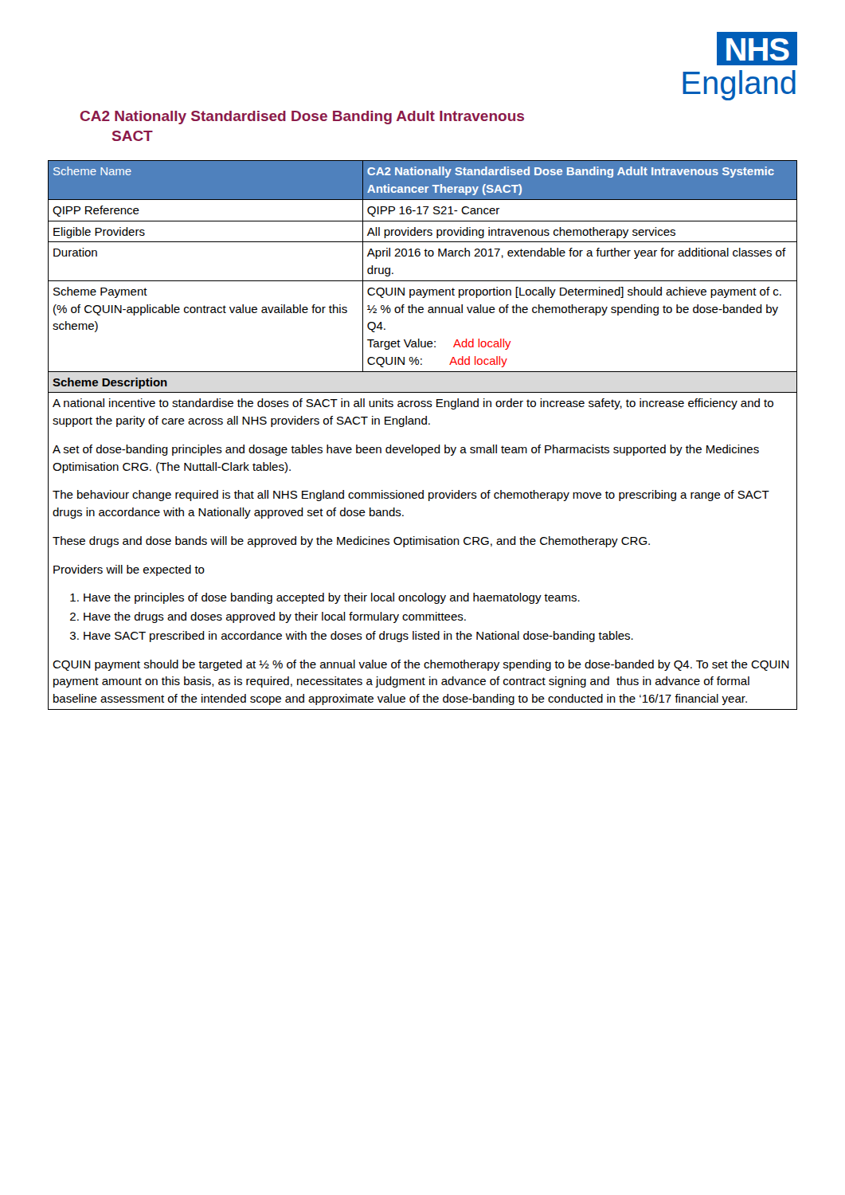NHS England
CA2 Nationally Standardised Dose Banding Adult Intravenous SACT
| Scheme Name | CA2 Nationally Standardised Dose Banding Adult Intravenous Systemic Anticancer Therapy (SACT) |
| QIPP Reference | QIPP 16-17 S21- Cancer |
| Eligible Providers | All providers providing intravenous chemotherapy services |
| Duration | April 2016 to March 2017, extendable for a further year for additional classes of drug. |
| Scheme Payment (% of CQUIN-applicable contract value available for this scheme) | CQUIN payment proportion [Locally Determined] should achieve payment of c. ½ % of the annual value of the chemotherapy spending to be dose-banded by Q4. Target Value: Add locally CQUIN %: Add locally |
| Scheme Description |
| A national incentive to standardise the doses of SACT in all units across England in order to increase safety, to increase efficiency and to support the parity of care across all NHS providers of SACT in England. A set of dose-banding principles and dosage tables have been developed by a small team of Pharmacists supported by the Medicines Optimisation CRG. (The Nuttall-Clark tables). The behaviour change required is that all NHS England commissioned providers of chemotherapy move to prescribing a range of SACT drugs in accordance with a Nationally approved set of dose bands. These drugs and dose bands will be approved by the Medicines Optimisation CRG, and the Chemotherapy CRG. Providers will be expected to Have the principles of dose banding accepted by their local oncology and haematology teams. Have the drugs and doses approved by their local formulary committees. Have SACT prescribed in accordance with the doses of drugs listed in the National dose-banding tables. CQUIN payment should be targeted at ½ % of the annual value of the chemotherapy spending to be dose-banded by Q4. To set the CQUIN payment amount on this basis, as is required, necessitates a judgment in advance of contract signing and thus in advance of formal baseline assessment of the intended scope and approximate value of the dose-banding to be conducted in the ‘16/17 financial year. |